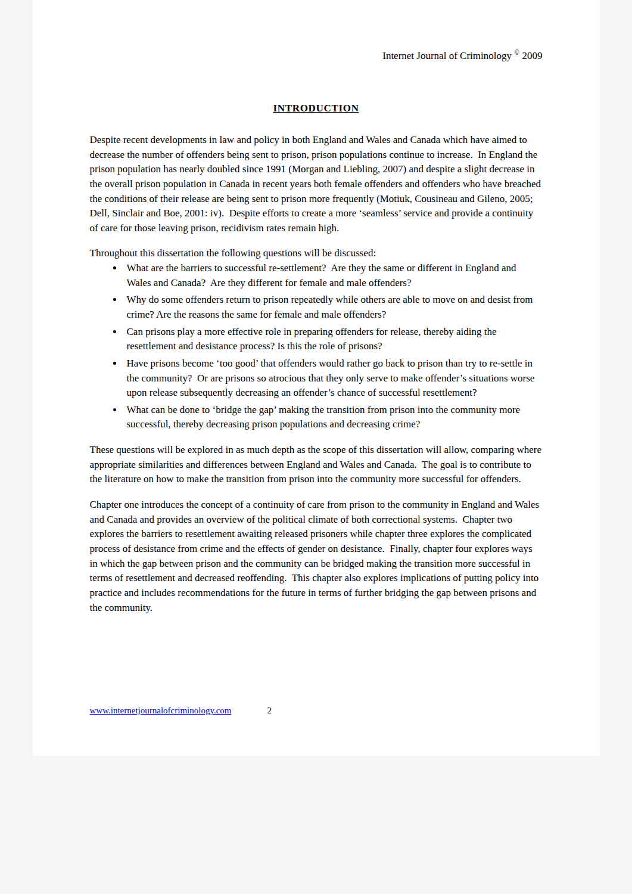Internet Journal of Criminology © 2009
INTRODUCTION
Despite recent developments in law and policy in both England and Wales and Canada which have aimed to decrease the number of offenders being sent to prison, prison populations continue to increase. In England the prison population has nearly doubled since 1991 (Morgan and Liebling, 2007) and despite a slight decrease in the overall prison population in Canada in recent years both female offenders and offenders who have breached the conditions of their release are being sent to prison more frequently (Motiuk, Cousineau and Gileno, 2005; Dell, Sinclair and Boe, 2001: iv). Despite efforts to create a more ‘seamless’ service and provide a continuity of care for those leaving prison, recidivism rates remain high.
Throughout this dissertation the following questions will be discussed:
What are the barriers to successful re-settlement? Are they the same or different in England and Wales and Canada? Are they different for female and male offenders?
Why do some offenders return to prison repeatedly while others are able to move on and desist from crime? Are the reasons the same for female and male offenders?
Can prisons play a more effective role in preparing offenders for release, thereby aiding the resettlement and desistance process? Is this the role of prisons?
Have prisons become ‘too good’ that offenders would rather go back to prison than try to re-settle in the community? Or are prisons so atrocious that they only serve to make offender’s situations worse upon release subsequently decreasing an offender’s chance of successful resettlement?
What can be done to ‘bridge the gap’ making the transition from prison into the community more successful, thereby decreasing prison populations and decreasing crime?
These questions will be explored in as much depth as the scope of this dissertation will allow, comparing where appropriate similarities and differences between England and Wales and Canada. The goal is to contribute to the literature on how to make the transition from prison into the community more successful for offenders.
Chapter one introduces the concept of a continuity of care from prison to the community in England and Wales and Canada and provides an overview of the political climate of both correctional systems. Chapter two explores the barriers to resettlement awaiting released prisoners while chapter three explores the complicated process of desistance from crime and the effects of gender on desistance. Finally, chapter four explores ways in which the gap between prison and the community can be bridged making the transition more successful in terms of resettlement and decreased reoffending. This chapter also explores implications of putting policy into practice and includes recommendations for the future in terms of further bridging the gap between prisons and the community.
www.internetjournalofcriminology.com 2